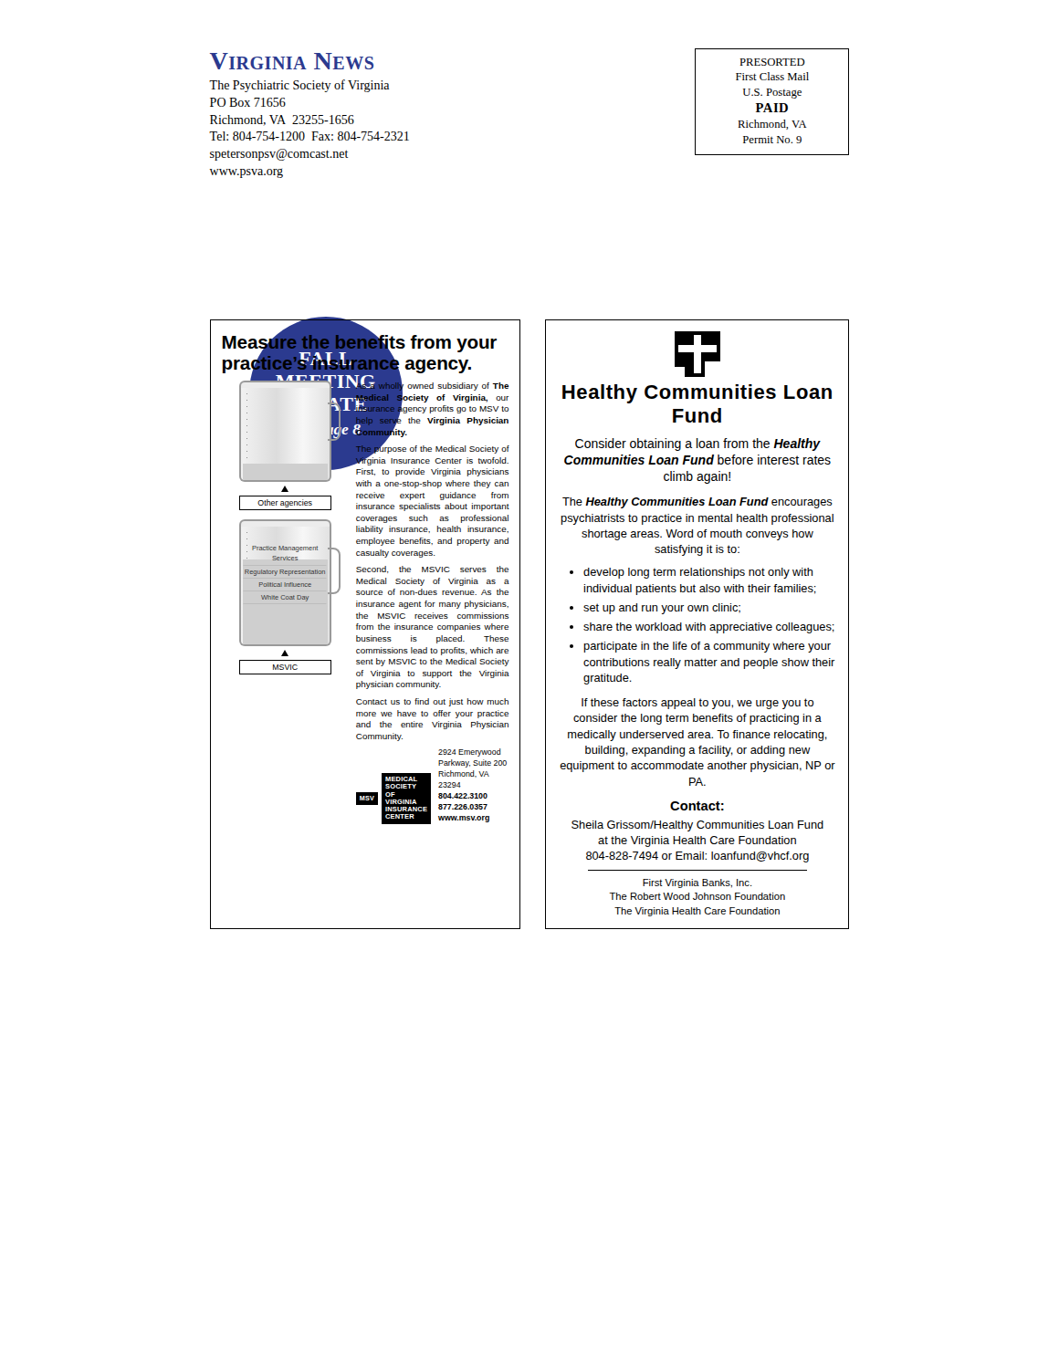VIRGINIA NEWS
The Psychiatric Society of Virginia
PO Box 71656
Richmond, VA 23255-1656
Tel: 804-754-1200 Fax: 804-754-2321
spetersonpsv@comcast.net
www.psva.org
PRESORTED
First Class Mail
U.S. Postage
PAID
Richmond, VA
Permit No. 9
FALL
MEETING
UPDATE
See page 8
Measure the benefits from your
practice’s insurance agency.
Other agencies
Practice Management Services
Regulatory Representation
Political Influence
White Coat Day
MSVIC
As a wholly owned subsidiary of The Medical Society of Virginia, our insurance agency profits go to MSV to help serve the Virginia Physician Community.
The purpose of the Medical Society of Virginia Insurance Center is twofold. First, to provide Virginia physicians with a one-stop-shop where they can receive expert guidance from insurance specialists about important coverages such as professional liability insurance, health insurance, employee benefits, and property and casualty coverages.
Second, the MSVIC serves the Medical Society of Virginia as a source of non-dues revenue. As the insurance agent for many physicians, the MSVIC receives commissions from the insurance companies where business is placed. These commissions lead to profits, which are sent by MSVIC to the Medical Society of Virginia to support the Virginia physician community.
Contact us to find out just how much more we have to offer your practice and the entire Virginia Physician Community.
MSV
MEDICAL SOCIETY
OF VIRGINIA
INSURANCE CENTER
2924 Emerywood Parkway, Suite 200
Richmond, VA 23294
804.422.3100
877.226.0357
www.msv.org
Healthy Communities Loan Fund
Consider obtaining a loan from the Healthy Communities Loan Fund before interest rates climb again!
The Healthy Communities Loan Fund encourages psychiatrists to practice in mental health professional shortage areas. Word of mouth conveys how satisfying it is to:
develop long term relationships not only with individual patients but also with their families;
set up and run your own clinic;
share the workload with appreciative colleagues;
participate in the life of a community where your contributions really matter and people show their gratitude.
If these factors appeal to you, we urge you to consider the long term benefits of practicing in a medically underserved area. To finance relocating, building, expanding a facility, or adding new equipment to accommodate another physician, NP or PA.
Contact:
Sheila Grissom/Healthy Communities Loan Fund
at the Virginia Health Care Foundation
804-828-7494 or Email: loanfund@vhcf.org
First Virginia Banks, Inc.
The Robert Wood Johnson Foundation
The Virginia Health Care Foundation